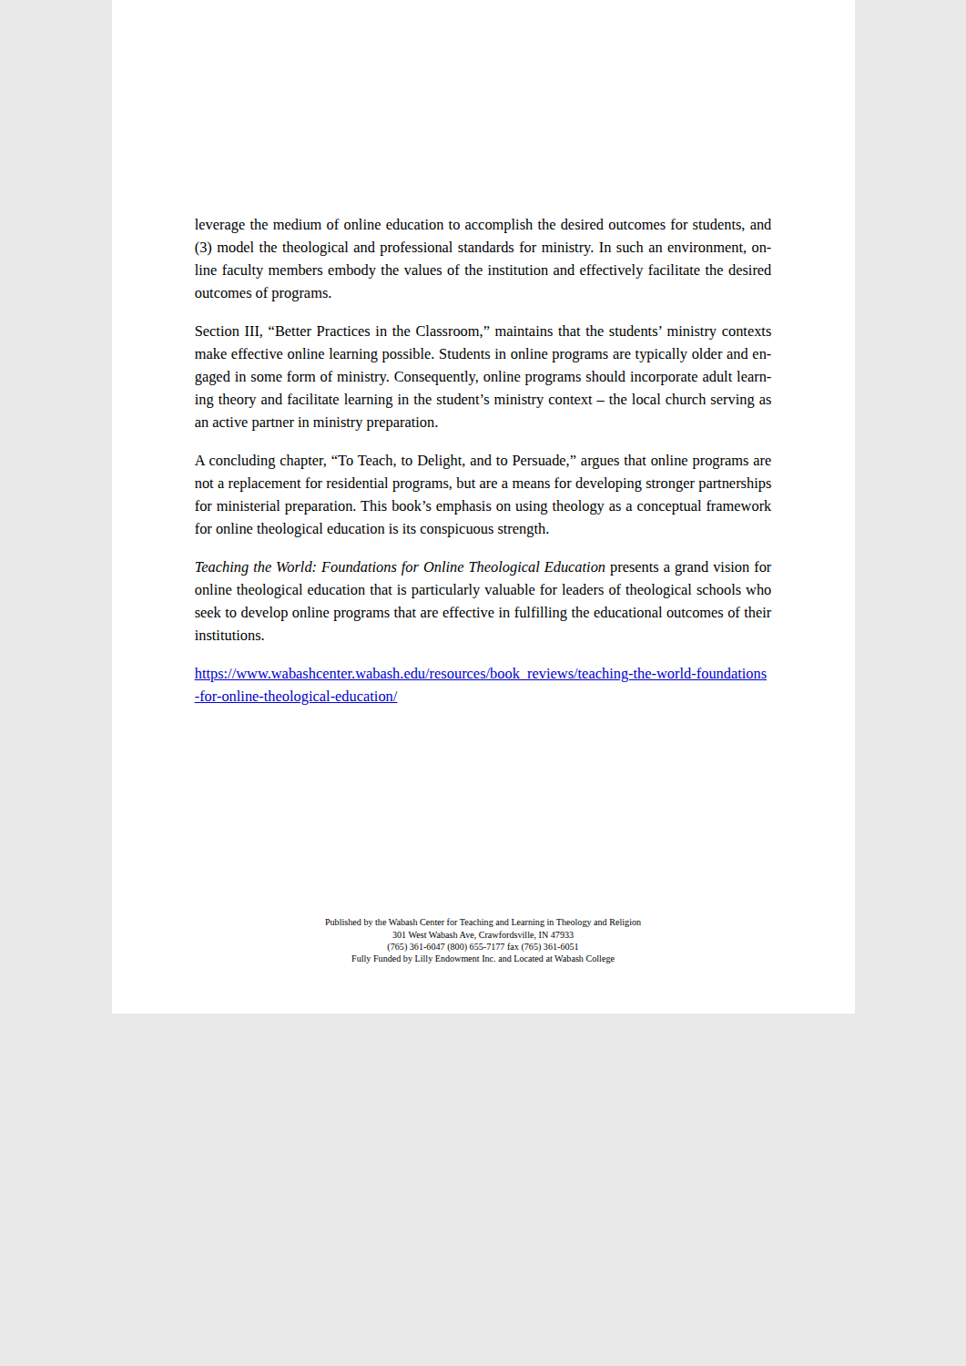leverage the medium of online education to accomplish the desired outcomes for students, and (3) model the theological and professional standards for ministry. In such an environment, online faculty members embody the values of the institution and effectively facilitate the desired outcomes of programs.
Section III, “Better Practices in the Classroom,” maintains that the students’ ministry contexts make effective online learning possible. Students in online programs are typically older and engaged in some form of ministry. Consequently, online programs should incorporate adult learning theory and facilitate learning in the student’s ministry context – the local church serving as an active partner in ministry preparation.
A concluding chapter, “To Teach, to Delight, and to Persuade,” argues that online programs are not a replacement for residential programs, but are a means for developing stronger partnerships for ministerial preparation. This book’s emphasis on using theology as a conceptual framework for online theological education is its conspicuous strength.
Teaching the World: Foundations for Online Theological Education presents a grand vision for online theological education that is particularly valuable for leaders of theological schools who seek to develop online programs that are effective in fulfilling the educational outcomes of their institutions.
https://www.wabashcenter.wabash.edu/resources/book_reviews/teaching-the-world-foundations-for-online-theological-education/
Published by the Wabash Center for Teaching and Learning in Theology and Religion
301 West Wabash Ave, Crawfordsville, IN 47933
(765) 361-6047 (800) 655-7177 fax (765) 361-6051
Fully Funded by Lilly Endowment Inc. and Located at Wabash College